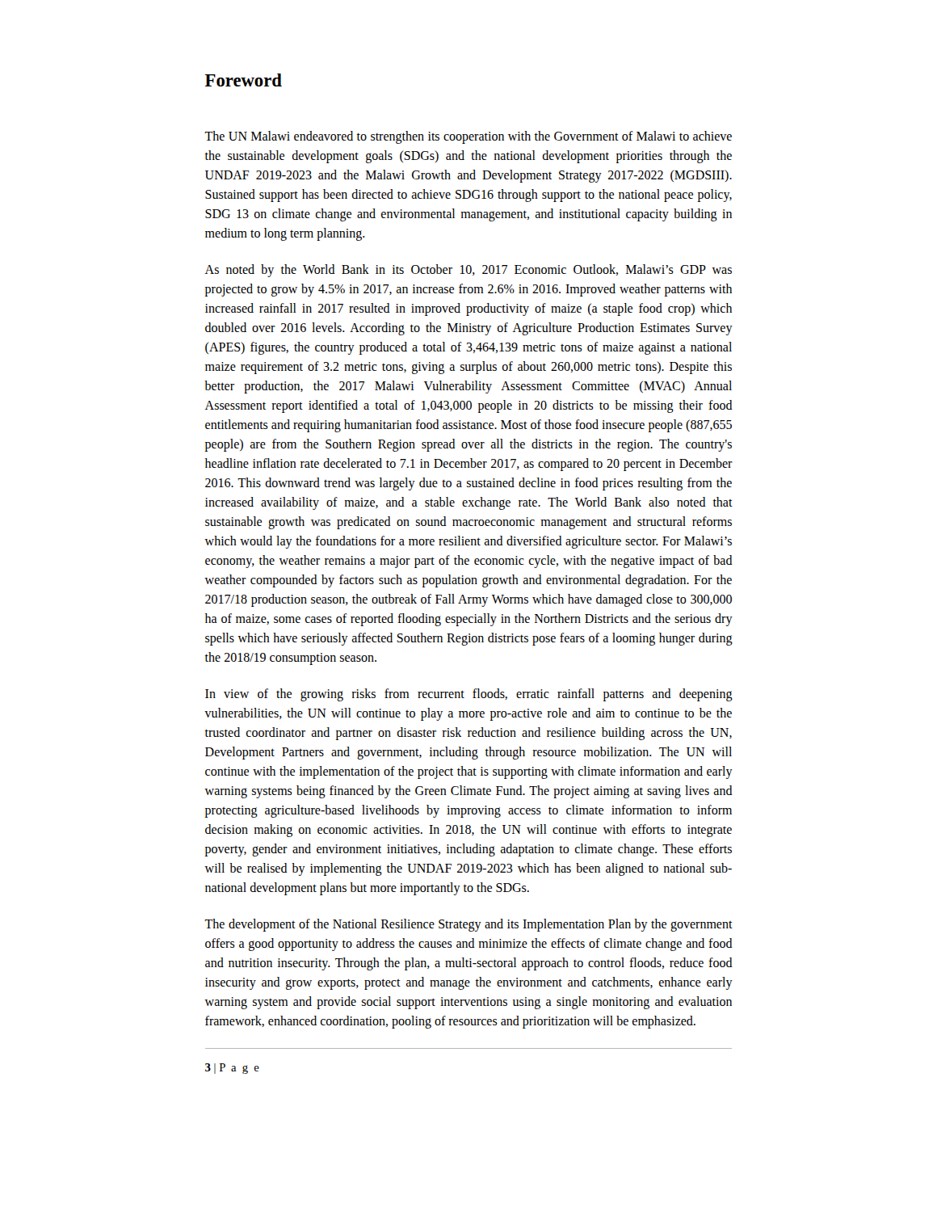Foreword
The UN Malawi endeavored to strengthen its cooperation with the Government of Malawi to achieve the sustainable development goals (SDGs) and the national development priorities through the UNDAF 2019-2023 and the Malawi Growth and Development Strategy 2017-2022 (MGDSIII). Sustained support has been directed to achieve SDG16 through support to the national peace policy, SDG 13 on climate change and environmental management, and institutional capacity building in medium to long term planning.
As noted by the World Bank in its October 10, 2017 Economic Outlook, Malawi’s GDP was projected to grow by 4.5% in 2017, an increase from 2.6% in 2016. Improved weather patterns with increased rainfall in 2017 resulted in improved productivity of maize (a staple food crop) which doubled over 2016 levels. According to the Ministry of Agriculture Production Estimates Survey (APES) figures, the country produced a total of 3,464,139 metric tons of maize against a national maize requirement of 3.2 metric tons, giving a surplus of about 260,000 metric tons). Despite this better production, the 2017 Malawi Vulnerability Assessment Committee (MVAC) Annual Assessment report identified a total of 1,043,000 people in 20 districts to be missing their food entitlements and requiring humanitarian food assistance. Most of those food insecure people (887,655 people) are from the Southern Region spread over all the districts in the region. The country's headline inflation rate decelerated to 7.1 in December 2017, as compared to 20 percent in December 2016. This downward trend was largely due to a sustained decline in food prices resulting from the increased availability of maize, and a stable exchange rate. The World Bank also noted that sustainable growth was predicated on sound macroeconomic management and structural reforms which would lay the foundations for a more resilient and diversified agriculture sector. For Malawi’s economy, the weather remains a major part of the economic cycle, with the negative impact of bad weather compounded by factors such as population growth and environmental degradation. For the 2017/18 production season, the outbreak of Fall Army Worms which have damaged close to 300,000 ha of maize, some cases of reported flooding especially in the Northern Districts and the serious dry spells which have seriously affected Southern Region districts pose fears of a looming hunger during the 2018/19 consumption season.
In view of the growing risks from recurrent floods, erratic rainfall patterns and deepening vulnerabilities, the UN will continue to play a more pro-active role and aim to continue to be the trusted coordinator and partner on disaster risk reduction and resilience building across the UN, Development Partners and government, including through resource mobilization. The UN will continue with the implementation of the project that is supporting with climate information and early warning systems being financed by the Green Climate Fund. The project aiming at saving lives and protecting agriculture-based livelihoods by improving access to climate information to inform decision making on economic activities. In 2018, the UN will continue with efforts to integrate poverty, gender and environment initiatives, including adaptation to climate change. These efforts will be realised by implementing the UNDAF 2019-2023 which has been aligned to national sub-national development plans but more importantly to the SDGs.
The development of the National Resilience Strategy and its Implementation Plan by the government offers a good opportunity to address the causes and minimize the effects of climate change and food and nutrition insecurity. Through the plan, a multi-sectoral approach to control floods, reduce food insecurity and grow exports, protect and manage the environment and catchments, enhance early warning system and provide social support interventions using a single monitoring and evaluation framework, enhanced coordination, pooling of resources and prioritization will be emphasized.
3 | P a g e